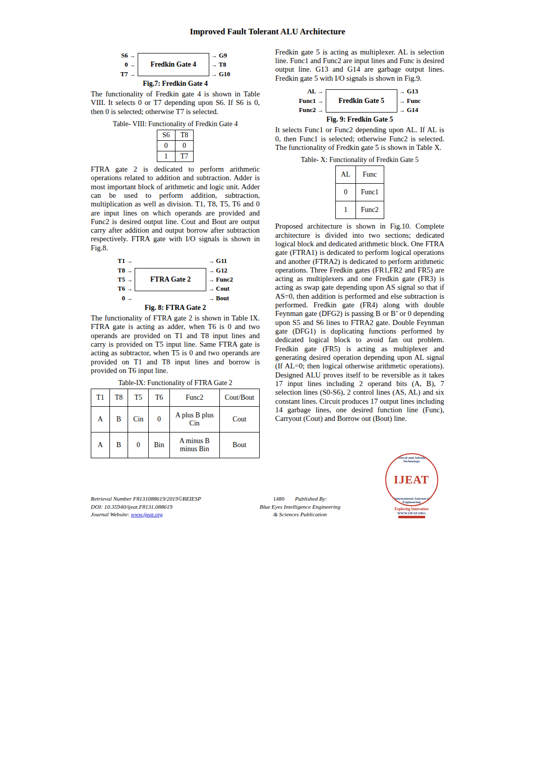Improved Fault Tolerant ALU Architecture
S6 →
0 →
T7 →
Fredkin Gate 4
→ G9
→ T8
→ G10
Fig.7: Fredkin Gate 4
The functionality of Fredkin gate 4 is shown in Table VIII. It selects 0 or T7 depending upon S6. If S6 is 0, then 0 is selected; otherwise T7 is selected.
Table- VIII: Functionality of Fredkin Gate 4
| S6 | T8 |
| 0 | 0 |
| 1 | T7 |
FTRA gate 2 is dedicated to perform arithmetic operations related to addition and subtraction. Adder is most important block of arithmetic and logic unit. Adder can be used to perform addition, subtraction, multiplication as well as division. T1, T8, T5, T6 and 0 are input lines on which operands are provided and Func2 is desired output line. Cout and Bout are output carry after addition and output borrow after subtraction respectively. FTRA gate with I/O signals is shown in Fig.8.
T1 →
T8 →
T5 →
T6 →
0 →
FTRA Gate 2
→ G11
→ G12
→ Func2
→ Cout
→ Bout
Fig. 8: FTRA Gate 2
The functionality of FTRA gate 2 is shown in Table IX. FTRA gate is acting as adder, when T6 is 0 and two operands are provided on T1 and T8 input lines and carry is provided on T5 input line. Same FTRA gate is acting as subtractor, when T5 is 0 and two operands are provided on T1 and T8 input lines and borrow is provided on T6 input line.
Table-IX: Functionality of FTRA Gate 2
| T1 | T8 | T5 | T6 | Func2 | Cout/Bout |
| A | B | Cin | 0 | A plus B plus Cin | Cout |
| A | B | 0 | Bin | A minus B minus Bin | Bout |
Fredkin gate 5 is acting as multiplexer. AL is selection line. Func1 and Func2 are input lines and Func is desired output line. G13 and G14 are garbage output lines. Fredkin gate 5 with I/O signals is shown in Fig.9.
AL →
Func1 →
Func2 →
Fredkin Gate 5
→ G13
→ Func
→ G14
Fig. 9: Fredkin Gate 5
It selects Func1 or Func2 depending upon AL. If AL is 0, then Func1 is selected; otherwise Func2 is selected. The functionality of Fredkin gate 5 is shown in Table X.
Table- X: Functionality of Fredkin Gate 5
| AL | Func |
| 0 | Func1 |
| 1 | Func2 |
Proposed architecture is shown in Fig.10. Complete architecture is divided into two sections; dedicated logical block and dedicated arithmetic block. One FTRA gate (FTRA1) is dedicated to perform logical operations and another (FTRA2) is dedicated to perform arithmetic operations. Three Fredkin gates (FR1,FR2 and FR5) are acting as multiplexers and one Fredkin gate (FR3) is acting as swap gate depending upon AS signal so that if AS=0, then addition is performed and else subtraction is performed. Fredkin gate (FR4) along with double Feynman gate (DFG2) is passing B or B’ or 0 depending upon S5 and S6 lines to FTRA2 gate. Double Feynman gate (DFG1) is duplicating functions performed by dedicated logical block to avoid fan out problem. Fredkin gate (FR5) is acting as multiplexer and generating desired operation depending upon AL signal (If AL=0; then logical otherwise arithmetic operations). Designed ALU proves itself to be reversible as it takes 17 input lines including 2 operand bits (A, B), 7 selection lines (S0-S6), 2 control lines (AS, AL) and six constant lines. Circuit produces 17 output lines including 14 garbage lines, one desired function line (Func), Carryout (Cout) and Borrow out (Bout) line.
Retrieval Number F8131088619/2019©BEIESP
DOI: 10.35940/ijeat.F8131.088619
Journal Website: www.ijeat.org
1480 Published By:
Blue Eyes Intelligence Engineering
& Sciences Publication
Retrieval and Advanced Technology
IJEAT
International Journal of Engineering
Exploring Innovation
WWW.IJEAT.ORG